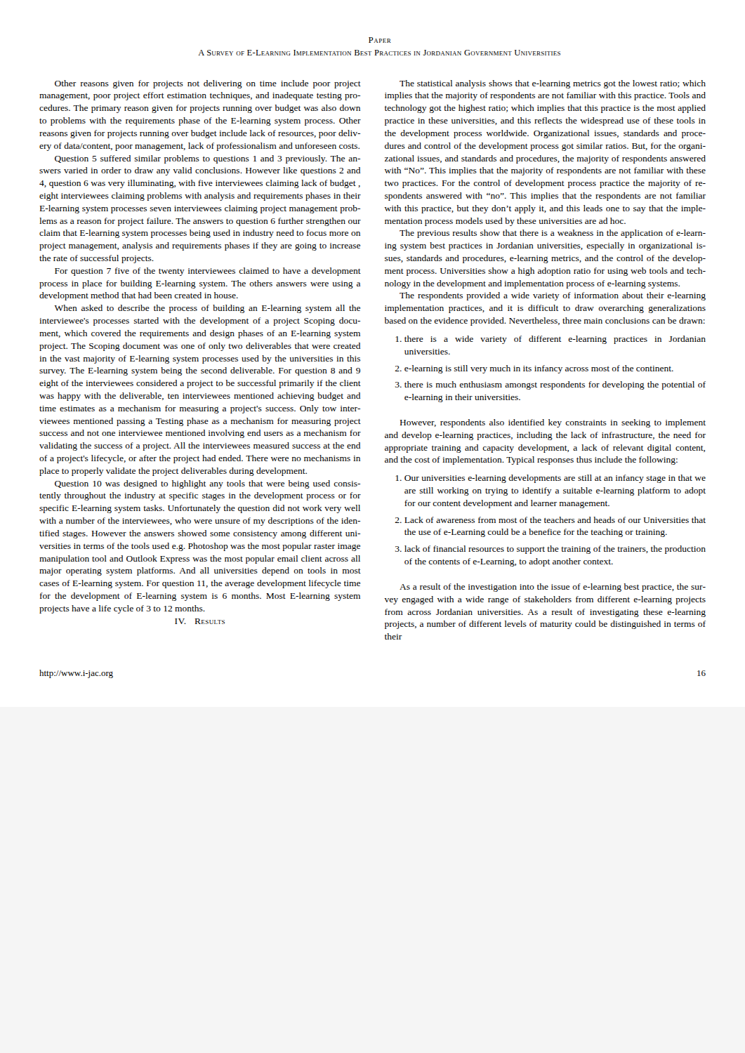Paper
A Survey of E-Learning Implementation Best Practices in Jordanian Government Universities
Other reasons given for projects not delivering on time include poor project management, poor project effort estimation techniques, and inadequate testing procedures. The primary reason given for projects running over budget was also down to problems with the requirements phase of the E-learning system process. Other reasons given for projects running over budget include lack of resources, poor delivery of data/content, poor management, lack of professionalism and unforeseen costs.
Question 5 suffered similar problems to questions 1 and 3 previously. The answers varied in order to draw any valid conclusions. However like questions 2 and 4, question 6 was very illuminating, with five interviewees claiming lack of budget , eight interviewees claiming problems with analysis and requirements phases in their E-learning system processes seven interviewees claiming project management problems as a reason for project failure. The answers to question 6 further strengthen our claim that E-learning system processes being used in industry need to focus more on project management, analysis and requirements phases if they are going to increase the rate of successful projects.
For question 7 five of the twenty interviewees claimed to have a development process in place for building E-learning system. The others answers were using a development method that had been created in house.
When asked to describe the process of building an E-learning system all the interviewee's processes started with the development of a project Scoping document, which covered the requirements and design phases of an E-learning system project. The Scoping document was one of only two deliverables that were created in the vast majority of E-learning system processes used by the universities in this survey. The E-learning system being the second deliverable. For question 8 and 9 eight of the interviewees considered a project to be successful primarily if the client was happy with the deliverable, ten interviewees mentioned achieving budget and time estimates as a mechanism for measuring a project's success. Only tow interviewees mentioned passing a Testing phase as a mechanism for measuring project success and not one interviewee mentioned involving end users as a mechanism for validating the success of a project. All the interviewees measured success at the end of a project's lifecycle, or after the project had ended. There were no mechanisms in place to properly validate the project deliverables during development.
Question 10 was designed to highlight any tools that were being used consistently throughout the industry at specific stages in the development process or for specific E-learning system tasks. Unfortunately the question did not work very well with a number of the interviewees, who were unsure of my descriptions of the identified stages. However the answers showed some consistency among different universities in terms of the tools used e.g. Photoshop was the most popular raster image manipulation tool and Outlook Express was the most popular email client across all major operating system platforms. And all universities depend on tools in most cases of E-learning system. For question 11, the average development lifecycle time for the development of E-learning system is 6 months. Most E-learning system projects have a life cycle of 3 to 12 months.
IV. Results
The statistical analysis shows that e-learning metrics got the lowest ratio; which implies that the majority of respondents are not familiar with this practice. Tools and technology got the highest ratio; which implies that this practice is the most applied practice in these universities, and this reflects the widespread use of these tools in the development process worldwide. Organizational issues, standards and procedures and control of the development process got similar ratios. But, for the organizational issues, and standards and procedures, the majority of respondents answered with “No”. This implies that the majority of respondents are not familiar with these two practices. For the control of development process practice the majority of respondents answered with “no”. This implies that the respondents are not familiar with this practice, but they don’t apply it, and this leads one to say that the implementation process models used by these universities are ad hoc.
The previous results show that there is a weakness in the application of e-learning system best practices in Jordanian universities, especially in organizational issues, standards and procedures, e-learning metrics, and the control of the development process. Universities show a high adoption ratio for using web tools and technology in the development and implementation process of e-learning systems.
The respondents provided a wide variety of information about their e-learning implementation practices, and it is difficult to draw overarching generalizations based on the evidence provided. Nevertheless, three main conclusions can be drawn:
there is a wide variety of different e-learning practices in Jordanian universities.
e-learning is still very much in its infancy across most of the continent.
there is much enthusiasm amongst respondents for developing the potential of e-learning in their universities.
However, respondents also identified key constraints in seeking to implement and develop e-learning practices, including the lack of infrastructure, the need for appropriate training and capacity development, a lack of relevant digital content, and the cost of implementation. Typical responses thus include the following:
Our universities e-learning developments are still at an infancy stage in that we are still working on trying to identify a suitable e-learning platform to adopt for our content development and learner management.
Lack of awareness from most of the teachers and heads of our Universities that the use of e-Learning could be a benefice for the teaching or training.
lack of financial resources to support the training of the trainers, the production of the contents of e-Learning, to adopt another context.
As a result of the investigation into the issue of e-learning best practice, the survey engaged with a wide range of stakeholders from different e-learning projects from across Jordanian universities. As a result of investigating these e-learning projects, a number of different levels of maturity could be distinguished in terms of their
http://www.i-jac.org 16